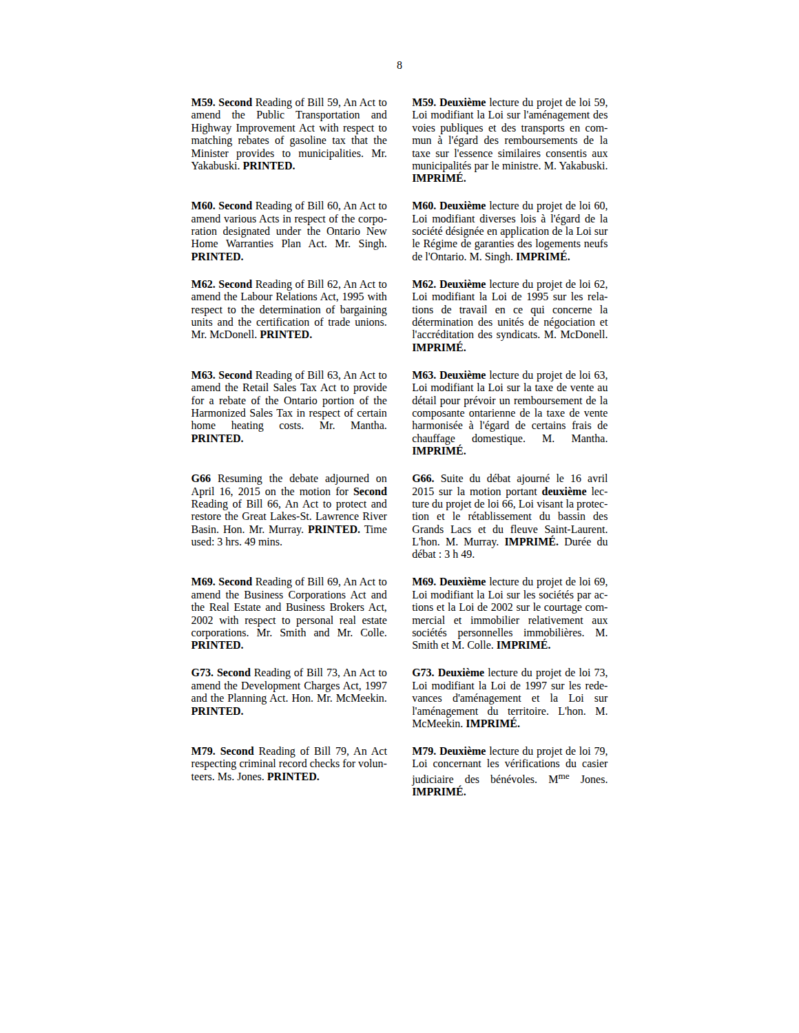8
| M59. Second Reading of Bill 59, An Act to amend the Public Transportation and Highway Improvement Act with respect to matching rebates of gasoline tax that the Minister provides to municipalities. Mr. Yakabuski. PRINTED. | | M59. Deuxième lecture du projet de loi 59, Loi modifiant la Loi sur l'aménagement des voies publiques et des transports en commun à l'égard des remboursements de la taxe sur l'essence similaires consentis aux municipalités par le ministre. M. Yakabuski. IMPRIMÉ. |
| M60. Second Reading of Bill 60, An Act to amend various Acts in respect of the corporation designated under the Ontario New Home Warranties Plan Act. Mr. Singh. PRINTED. | | M60. Deuxième lecture du projet de loi 60, Loi modifiant diverses lois à l'égard de la société désignée en application de la Loi sur le Régime de garanties des logements neufs de l'Ontario. M. Singh. IMPRIMÉ. |
| M62. Second Reading of Bill 62, An Act to amend the Labour Relations Act, 1995 with respect to the determination of bargaining units and the certification of trade unions. Mr. McDonell. PRINTED. | | M62. Deuxième lecture du projet de loi 62, Loi modifiant la Loi de 1995 sur les relations de travail en ce qui concerne la détermination des unités de négociation et l'accréditation des syndicats. M. McDonell. IMPRIMÉ. |
| M63. Second Reading of Bill 63, An Act to amend the Retail Sales Tax Act to provide for a rebate of the Ontario portion of the Harmonized Sales Tax in respect of certain home heating costs. Mr. Mantha. PRINTED. | | M63. Deuxième lecture du projet de loi 63, Loi modifiant la Loi sur la taxe de vente au détail pour prévoir un remboursement de la composante ontarienne de la taxe de vente harmonisée à l'égard de certains frais de chauffage domestique. M. Mantha. IMPRIMÉ. |
| G66 Resuming the debate adjourned on April 16, 2015 on the motion for Second Reading of Bill 66, An Act to protect and restore the Great Lakes-St. Lawrence River Basin. Hon. Mr. Murray. PRINTED. Time used: 3 hrs. 49 mins. | | G66. Suite du débat ajourné le 16 avril 2015 sur la motion portant deuxième lecture du projet de loi 66, Loi visant la protection et le rétablissement du bassin des Grands Lacs et du fleuve Saint-Laurent. L'hon. M. Murray. IMPRIMÉ. Durée du débat : 3 h 49. |
| M69. Second Reading of Bill 69, An Act to amend the Business Corporations Act and the Real Estate and Business Brokers Act, 2002 with respect to personal real estate corporations. Mr. Smith and Mr. Colle. PRINTED. | | M69. Deuxième lecture du projet de loi 69, Loi modifiant la Loi sur les sociétés par actions et la Loi de 2002 sur le courtage commercial et immobilier relativement aux sociétés personnelles immobilières. M. Smith et M. Colle. IMPRIMÉ. |
| G73. Second Reading of Bill 73, An Act to amend the Development Charges Act, 1997 and the Planning Act. Hon. Mr. McMeekin. PRINTED. | | G73. Deuxième lecture du projet de loi 73, Loi modifiant la Loi de 1997 sur les redevances d'aménagement et la Loi sur l'aménagement du territoire. L'hon. M. McMeekin. IMPRIMÉ. |
| M79. Second Reading of Bill 79, An Act respecting criminal record checks for volunteers. Ms. Jones. PRINTED. | | M79. Deuxième lecture du projet de loi 79, Loi concernant les vérifications du casier judiciaire des bénévoles. M me Jones. IMPRIMÉ. |